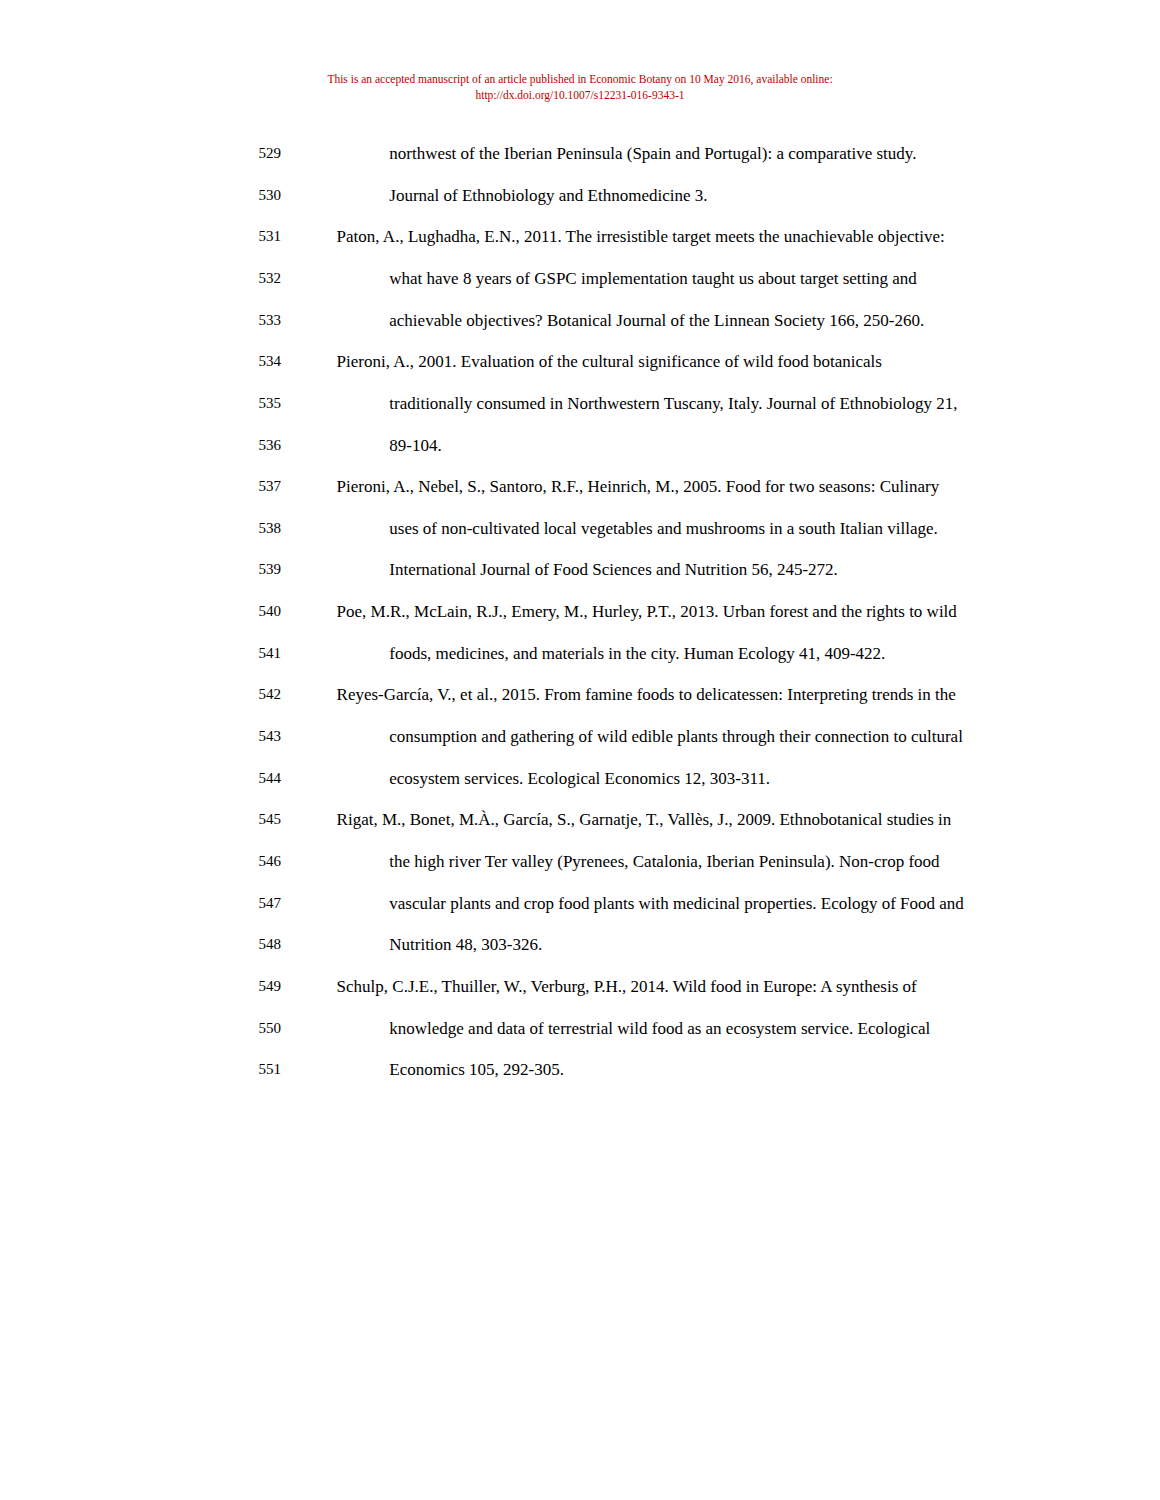This is an accepted manuscript of an article published in Economic Botany on 10 May 2016, available online:
http://dx.doi.org/10.1007/s12231-016-9343-1
northwest of the Iberian Peninsula (Spain and Portugal): a comparative study.
Journal of Ethnobiology and Ethnomedicine 3.
Paton, A., Lughadha, E.N., 2011. The irresistible target meets the unachievable objective:
what have 8 years of GSPC implementation taught us about target setting and
achievable objectives? Botanical Journal of the Linnean Society 166, 250-260.
Pieroni, A., 2001. Evaluation of the cultural significance of wild food botanicals
traditionally consumed in Northwestern Tuscany, Italy. Journal of Ethnobiology 21,
89-104.
Pieroni, A., Nebel, S., Santoro, R.F., Heinrich, M., 2005. Food for two seasons: Culinary
uses of non-cultivated local vegetables and mushrooms in a south Italian village.
International Journal of Food Sciences and Nutrition 56, 245-272.
Poe, M.R., McLain, R.J., Emery, M., Hurley, P.T., 2013. Urban forest and the rights to wild
foods, medicines, and materials in the city. Human Ecology 41, 409-422.
Reyes-García, V., et al., 2015. From famine foods to delicatessen: Interpreting trends in the
consumption and gathering of wild edible plants through their connection to cultural
ecosystem services. Ecological Economics 12, 303-311.
Rigat, M., Bonet, M.À., García, S., Garnatje, T., Vallès, J., 2009. Ethnobotanical studies in
the high river Ter valley (Pyrenees, Catalonia, Iberian Peninsula). Non-crop food
vascular plants and crop food plants with medicinal properties. Ecology of Food and
Nutrition 48, 303-326.
Schulp, C.J.E., Thuiller, W., Verburg, P.H., 2014. Wild food in Europe: A synthesis of
knowledge and data of terrestrial wild food as an ecosystem service. Ecological
Economics 105, 292-305.